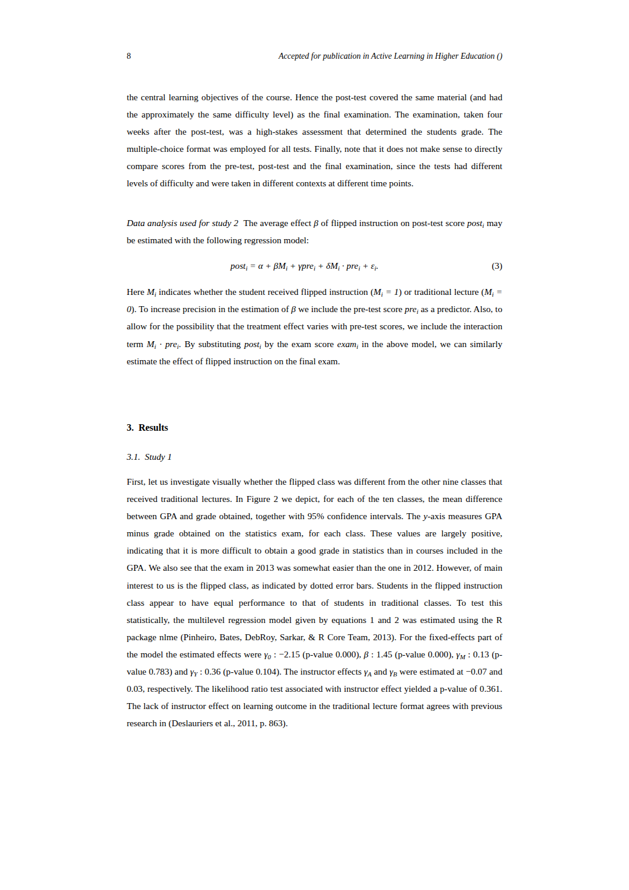8 Accepted for publication in Active Learning in Higher Education ()
the central learning objectives of the course. Hence the post-test covered the same material (and had the approximately the same difficulty level) as the final examination. The examination, taken four weeks after the post-test, was a high-stakes assessment that determined the students grade. The multiple-choice format was employed for all tests. Finally, note that it does not make sense to directly compare scores from the pre-test, post-test and the final examination, since the tests had different levels of difficulty and were taken in different contexts at different time points.
Data analysis used for study 2 The average effect β of flipped instruction on post-test score posti may be estimated with the following regression model:
posti = α + βMi + γprei + δMi · prei + εi.
(3)
Here Mi indicates whether the student received flipped instruction (Mi = 1) or traditional lecture (Mi = 0). To increase precision in the estimation of β we include the pre-test score prei as a predictor. Also, to allow for the possibility that the treatment effect varies with pre-test scores, we include the interaction term Mi · prei. By substituting posti by the exam score exami in the above model, we can similarly estimate the effect of flipped instruction on the final exam.
3. Results
3.1. Study 1
First, let us investigate visually whether the flipped class was different from the other nine classes that received traditional lectures. In Figure 2 we depict, for each of the ten classes, the mean difference between GPA and grade obtained, together with 95% confidence intervals. The y-axis measures GPA minus grade obtained on the statistics exam, for each class. These values are largely positive, indicating that it is more difficult to obtain a good grade in statistics than in courses included in the GPA. We also see that the exam in 2013 was somewhat easier than the one in 2012. However, of main interest to us is the flipped class, as indicated by dotted error bars. Students in the flipped instruction class appear to have equal performance to that of students in traditional classes. To test this statistically, the multilevel regression model given by equations 1 and 2 was estimated using the R package nlme (Pinheiro, Bates, DebRoy, Sarkar, & R Core Team, 2013). For the fixed-effects part of the model the estimated effects were γ0 : −2.15 (p-value 0.000), β : 1.45 (p-value 0.000), γM : 0.13 (p-value 0.783) and γY : 0.36 (p-value 0.104). The instructor effects γA and γB were estimated at −0.07 and 0.03, respectively. The likelihood ratio test associated with instructor effect yielded a p-value of 0.361. The lack of instructor effect on learning outcome in the traditional lecture format agrees with previous research in (Deslauriers et al., 2011, p. 863).